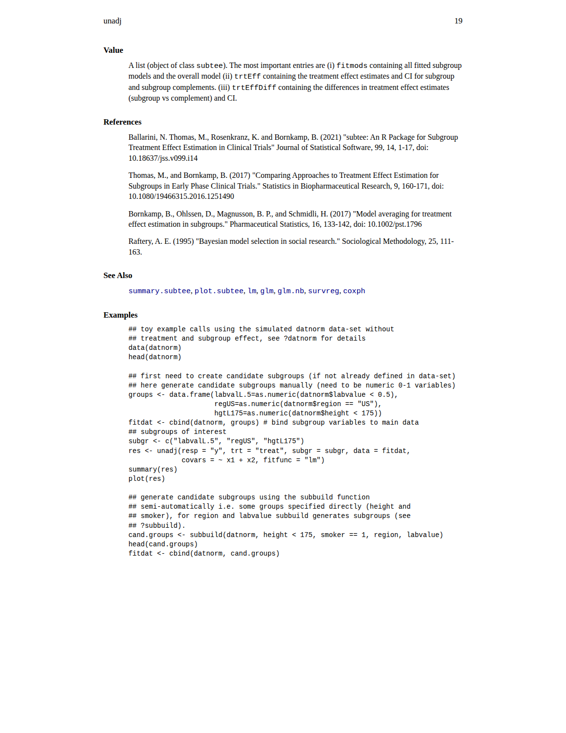unadj 19
Value
A list (object of class subtee). The most important entries are (i) fitmods containing all fitted subgroup models and the overall model (ii) trtEff containing the treatment effect estimates and CI for subgroup and subgroup complements. (iii) trtEffDiff containing the differences in treatment effect estimates (subgroup vs complement) and CI.
References
Ballarini, N. Thomas, M., Rosenkranz, K. and Bornkamp, B. (2021) "subtee: An R Package for Subgroup Treatment Effect Estimation in Clinical Trials" Journal of Statistical Software, 99, 14, 1-17, doi: 10.18637/jss.v099.i14
Thomas, M., and Bornkamp, B. (2017) "Comparing Approaches to Treatment Effect Estimation for Subgroups in Early Phase Clinical Trials." Statistics in Biopharmaceutical Research, 9, 160-171, doi: 10.1080/19466315.2016.1251490
Bornkamp, B., Ohlssen, D., Magnusson, B. P., and Schmidli, H. (2017) "Model averaging for treatment effect estimation in subgroups." Pharmaceutical Statistics, 16, 133-142, doi: 10.1002/pst.1796
Raftery, A. E. (1995) "Bayesian model selection in social research." Sociological Methodology, 25, 111-163.
See Also
summary.subtee, plot.subtee, lm, glm, glm.nb, survreg, coxph
Examples
## toy example calls using the simulated datnorm data-set without
## treatment and subgroup effect, see ?datnorm for details
data(datnorm)
head(datnorm)

## first need to create candidate subgroups (if not already defined in data-set)
## here generate candidate subgroups manually (need to be numeric 0-1 variables)
groups <- data.frame(labvalL.5=as.numeric(datnorm$labvalue < 0.5),
                     regUS=as.numeric(datnorm$region == "US"),
                     hgtL175=as.numeric(datnorm$height < 175))
fitdat <- cbind(datnorm, groups) # bind subgroup variables to main data
## subgroups of interest
subgr <- c("labvalL.5", "regUS", "hgtL175")
res <- unadj(resp = "y", trt = "treat", subgr = subgr, data = fitdat,
             covars = ~ x1 + x2, fitfunc = "lm")
summary(res)
plot(res)

## generate candidate subgroups using the subbuild function
## semi-automatically i.e. some groups specified directly (height and
## smoker), for region and labvalue subbuild generates subgroups (see
## ?subbuild).
cand.groups <- subbuild(datnorm, height < 175, smoker == 1, region, labvalue)
head(cand.groups)
fitdat <- cbind(datnorm, cand.groups)